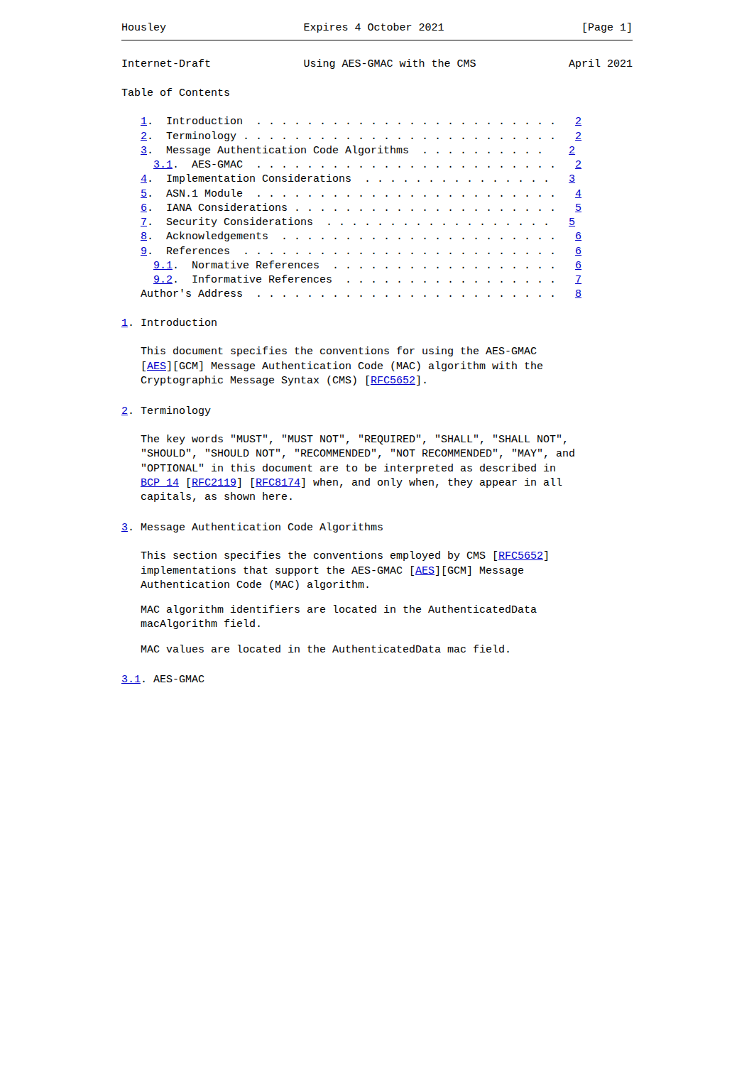Housley Expires 4 October 2021 [Page 1]
Internet-Draft Using AES-GMAC with the CMS April 2021
Table of Contents
1. Introduction . . . . . . . . . . . . . . . . . . . . . . . . 2
2. Terminology . . . . . . . . . . . . . . . . . . . . . . . . . 2
3. Message Authentication Code Algorithms . . . . . . . . . . 2
3.1. AES-GMAC . . . . . . . . . . . . . . . . . . . . . . . . 2
4. Implementation Considerations . . . . . . . . . . . . . . . 3
5. ASN.1 Module . . . . . . . . . . . . . . . . . . . . . . . . 4
6. IANA Considerations . . . . . . . . . . . . . . . . . . . . . 5
7. Security Considerations . . . . . . . . . . . . . . . . . . 5
8. Acknowledgements . . . . . . . . . . . . . . . . . . . . . . 6
9. References . . . . . . . . . . . . . . . . . . . . . . . . . 6
9.1. Normative References . . . . . . . . . . . . . . . . . . 6
9.2. Informative References . . . . . . . . . . . . . . . . . 7
Author's Address . . . . . . . . . . . . . . . . . . . . . . . . 8
1. Introduction
This document specifies the conventions for using the AES-GMAC [AES][GCM] Message Authentication Code (MAC) algorithm with the Cryptographic Message Syntax (CMS) [RFC5652].
2. Terminology
The key words "MUST", "MUST NOT", "REQUIRED", "SHALL", "SHALL NOT", "SHOULD", "SHOULD NOT", "RECOMMENDED", "NOT RECOMMENDED", "MAY", and "OPTIONAL" in this document are to be interpreted as described in BCP 14 [RFC2119] [RFC8174] when, and only when, they appear in all capitals, as shown here.
3. Message Authentication Code Algorithms
This section specifies the conventions employed by CMS [RFC5652] implementations that support the AES-GMAC [AES][GCM] Message Authentication Code (MAC) algorithm.
MAC algorithm identifiers are located in the AuthenticatedData macAlgorithm field.
MAC values are located in the AuthenticatedData mac field.
3.1. AES-GMAC